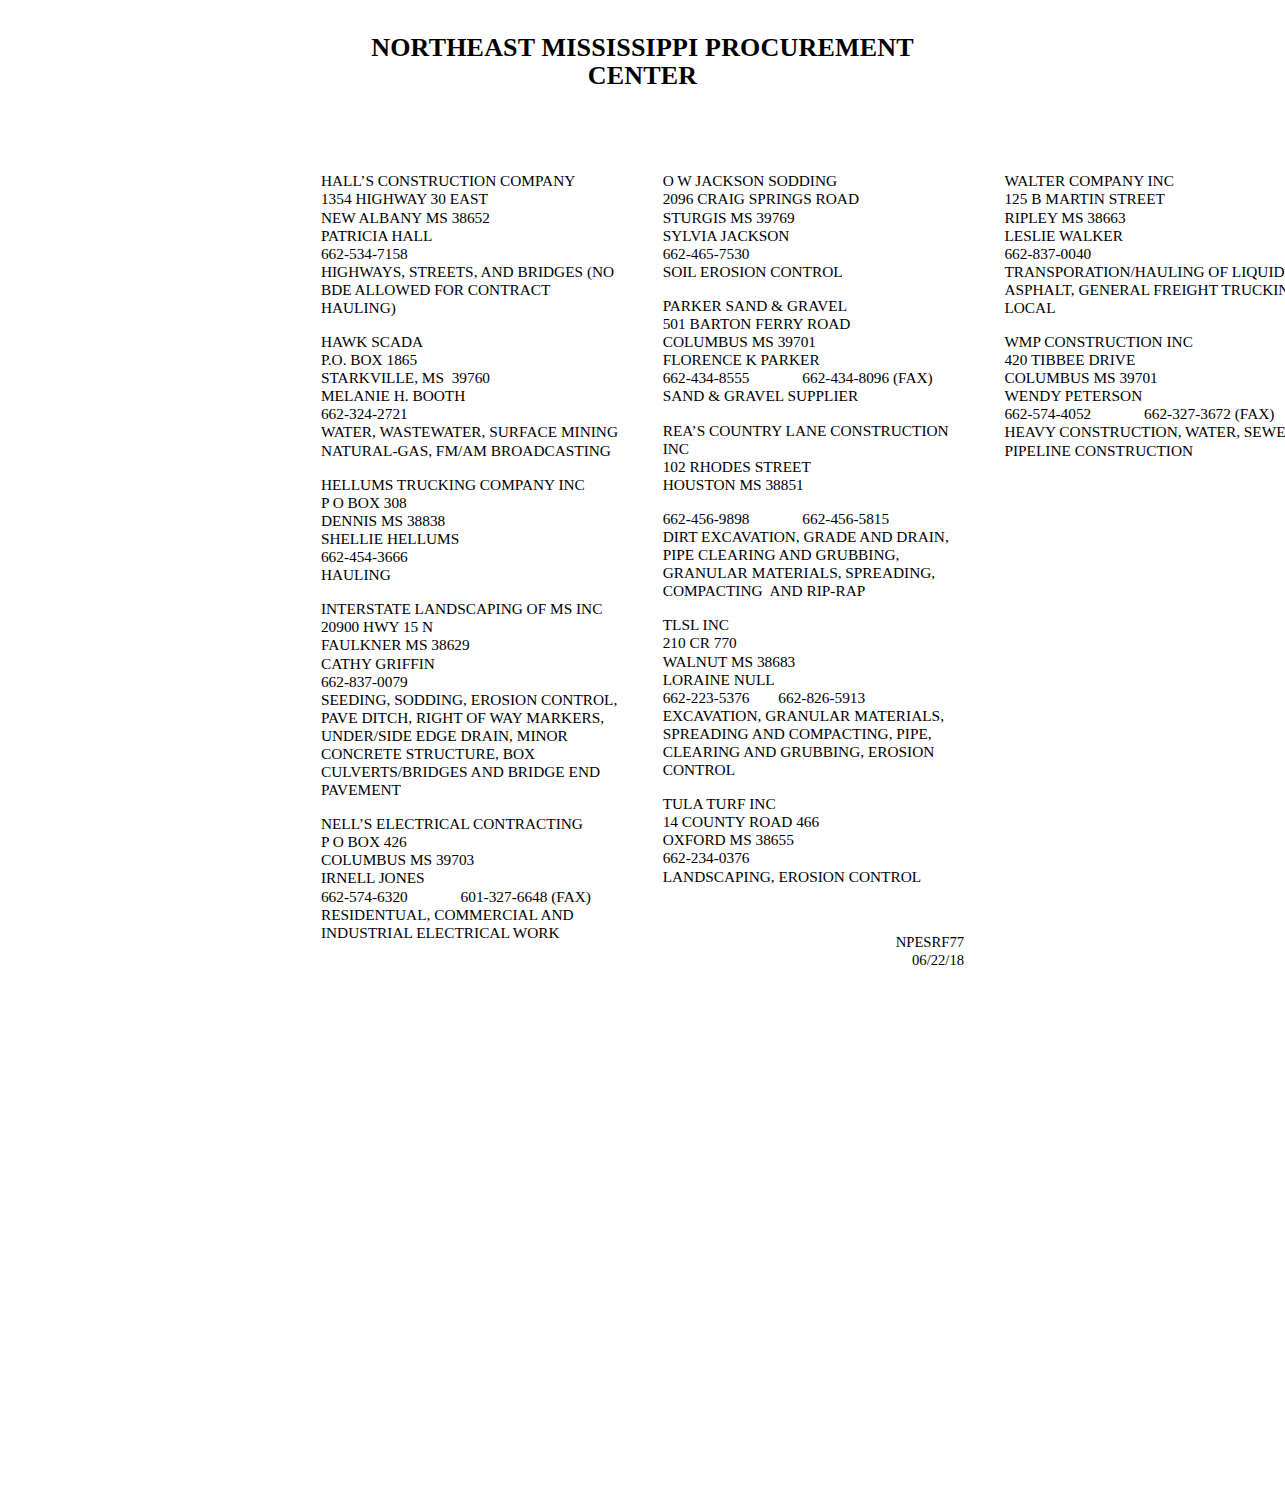NORTHEAST MISSISSIPPI PROCUREMENT CENTER
HALL’S CONSTRUCTION COMPANY
1354 HIGHWAY 30 EAST
NEW ALBANY MS 38652
PATRICIA HALL
662-534-7158
HIGHWAYS, STREETS, AND BRIDGES (NO BDE ALLOWED FOR CONTRACT HAULING)
HAWK SCADA
P.O. BOX 1865
STARKVILLE, MS 39760
MELANIE H. BOOTH
662-324-2721
WATER, WASTEWATER, SURFACE MINING NATURAL-GAS, FM/AM BROADCASTING
HELLUMS TRUCKING COMPANY INC
P O BOX 308
DENNIS MS 38838
SHELLIE HELLUMS
662-454-3666
HAULING
INTERSTATE LANDSCAPING OF MS INC
20900 HWY 15 N
FAULKNER MS 38629
CATHY GRIFFIN
662-837-0079
SEEDING, SODDING, EROSION CONTROL, PAVE DITCH, RIGHT OF WAY MARKERS, UNDER/SIDE EDGE DRAIN, MINOR CONCRETE STRUCTURE, BOX CULVERTS/BRIDGES AND BRIDGE END PAVEMENT
NELL’S ELECTRICAL CONTRACTING
P O BOX 426
COLUMBUS MS 39703
IRNELL JONES
662-574-6320 601-327-6648 (FAX)
RESIDENTUAL, COMMERCIAL AND INDUSTRIAL ELECTRICAL WORK
O W JACKSON SODDING
2096 CRAIG SPRINGS ROAD
STURGIS MS 39769
SYLVIA JACKSON
662-465-7530
SOIL EROSION CONTROL
PARKER SAND & GRAVEL
501 BARTON FERRY ROAD
COLUMBUS MS 39701
FLORENCE K PARKER
662-434-8555 662-434-8096 (FAX)
SAND & GRAVEL SUPPLIER
REA’S COUNTRY LANE CONSTRUCTION INC
102 RHODES STREET
HOUSTON MS 38851
662-456-9898 662-456-5815
DIRT EXCAVATION, GRADE AND DRAIN, PIPE CLEARING AND GRUBBING, GRANULAR MATERIALS, SPREADING, COMPACTING AND RIP-RAP
TLSL INC
210 CR 770
WALNUT MS 38683
LORAINE NULL
662-223-5376 662-826-5913
EXCAVATION, GRANULAR MATERIALS, SPREADING AND COMPACTING, PIPE, CLEARING AND GRUBBING, EROSION CONTROL
TULA TURF INC
14 COUNTY ROAD 466
OXFORD MS 38655
662-234-0376
LANDSCAPING, EROSION CONTROL
WALTER COMPANY INC
125 B MARTIN STREET
RIPLEY MS 38663
LESLIE WALKER
662-837-0040
TRANSPORATION/HAULING OF LIQUID ASPHALT, GENERAL FREIGHT TRUCKING LOCAL
WMP CONSTRUCTION INC
420 TIBBEE DRIVE
COLUMBUS MS 39701
WENDY PETERSON
662-574-4052 662-327-3672 (FAX)
HEAVY CONSTRUCTION, WATER, SEWER, PIPELINE CONSTRUCTION
NPESRF77
06/22/18